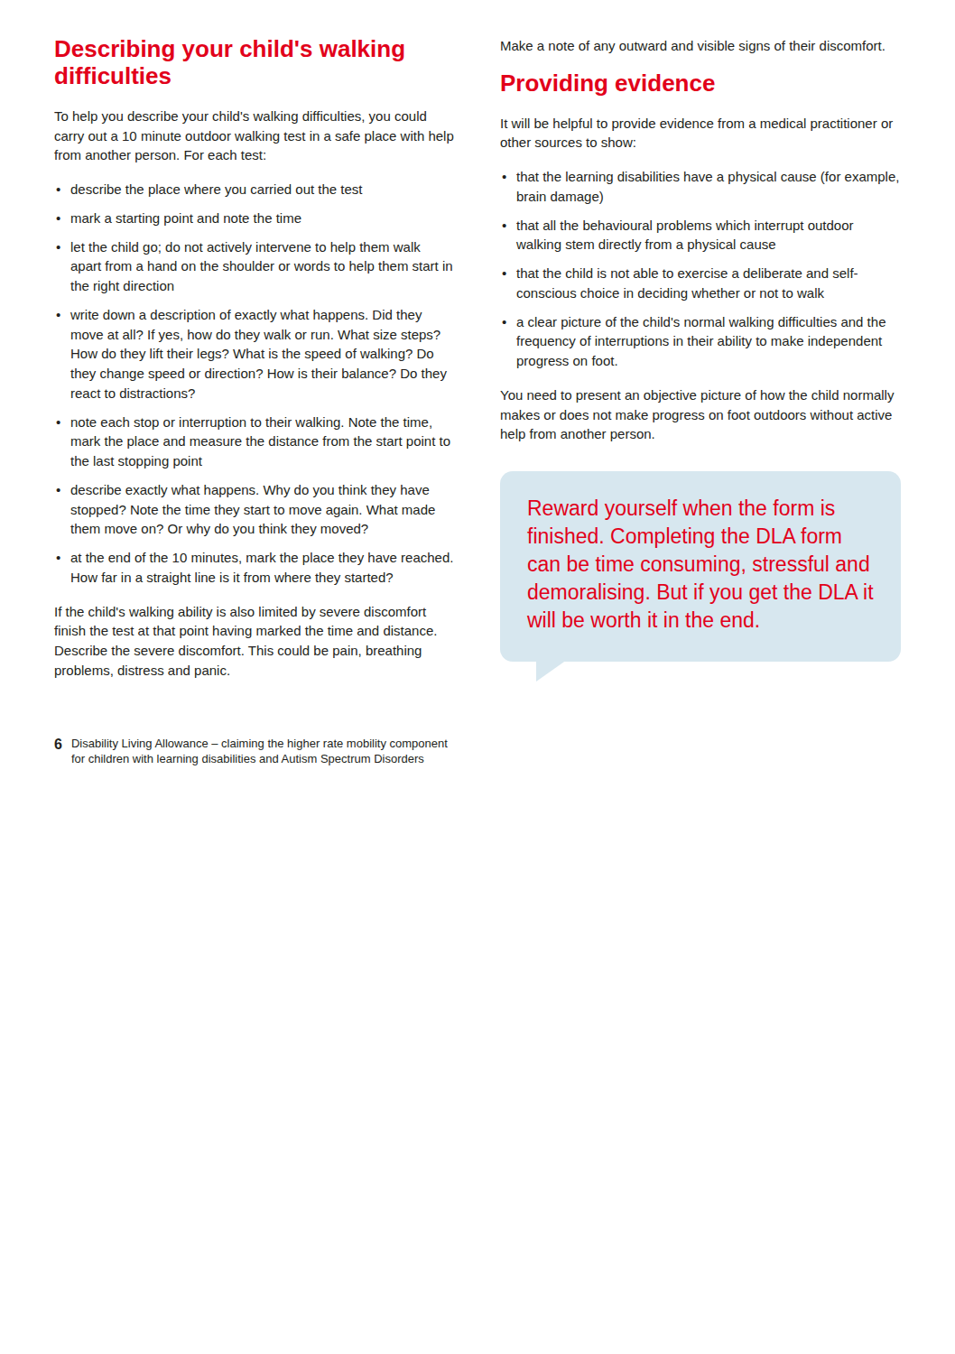Describing your child's walking difficulties
To help you describe your child's walking difficulties, you could carry out a 10 minute outdoor walking test in a safe place with help from another person. For each test:
describe the place where you carried out the test
mark a starting point and note the time
let the child go; do not actively intervene to help them walk apart from a hand on the shoulder or words to help them start in the right direction
write down a description of exactly what happens. Did they move at all? If yes, how do they walk or run. What size steps? How do they lift their legs? What is the speed of walking? Do they change speed or direction? How is their balance? Do they react to distractions?
note each stop or interruption to their walking. Note the time, mark the place and measure the distance from the start point to the last stopping point
describe exactly what happens. Why do you think they have stopped? Note the time they start to move again. What made them move on? Or why do you think they moved?
at the end of the 10 minutes, mark the place they have reached. How far in a straight line is it from where they started?
If the child's walking ability is also limited by severe discomfort finish the test at that point having marked the time and distance. Describe the severe discomfort. This could be pain, breathing problems, distress and panic.
Make a note of any outward and visible signs of their discomfort.
Providing evidence
It will be helpful to provide evidence from a medical practitioner or other sources to show:
that the learning disabilities have a physical cause (for example, brain damage)
that all the behavioural problems which interrupt outdoor walking stem directly from a physical cause
that the child is not able to exercise a deliberate and self-conscious choice in deciding whether or not to walk
a clear picture of the child's normal walking difficulties and the frequency of interruptions in their ability to make independent progress on foot.
You need to present an objective picture of how the child normally makes or does not make progress on foot outdoors without active help from another person.
Reward yourself when the form is finished. Completing the DLA form can be time consuming, stressful and demoralising. But if you get the DLA it will be worth it in the end.
6 Disability Living Allowance – claiming the higher rate mobility component
for children with learning disabilities and Autism Spectrum Disorders